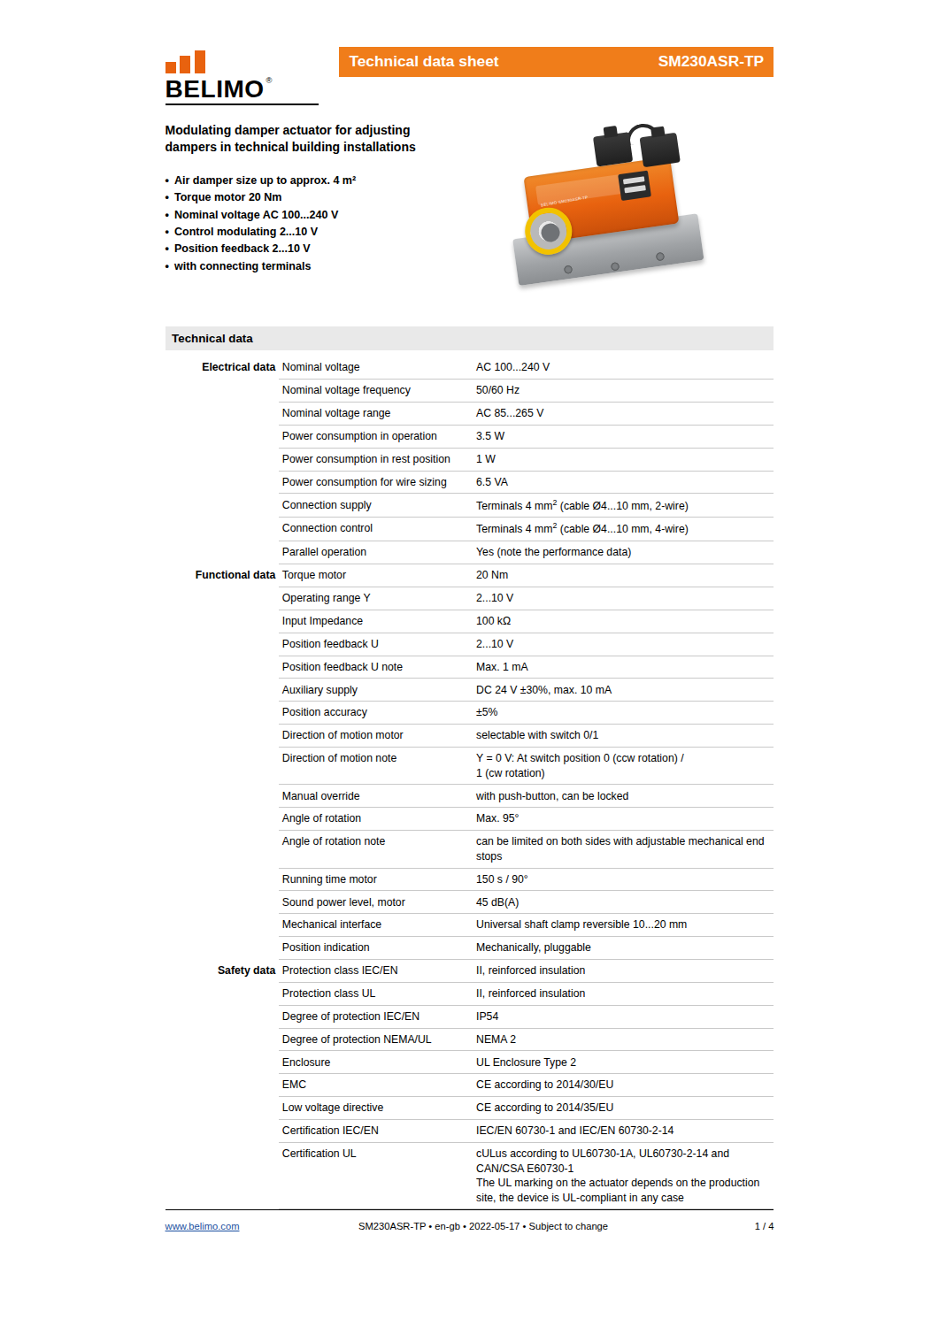BELIMO®
Technical data sheet
SM230ASR-TP
Modulating damper actuator for adjusting dampers in technical building installations
Air damper size up to approx. 4 m²
Torque motor 20 Nm
Nominal voltage AC 100...240 V
Control modulating 2...10 V
Position feedback 2...10 V
with connecting terminals
BELIMO SM230ASR-TP
CE
Technical data
| Electrical data | Nominal voltage | AC 100...240 V |
| Nominal voltage frequency | 50/60 Hz |
| Nominal voltage range | AC 85...265 V |
| Power consumption in operation | 3.5 W |
| Power consumption in rest position | 1 W |
| Power consumption for wire sizing | 6.5 VA |
| Connection supply | Terminals 4 mm 2 (cable Ø4...10 mm, 2-wire) |
| Connection control | Terminals 4 mm 2 (cable Ø4...10 mm, 4-wire) |
| | Parallel operation | Yes (note the performance data) |
| Functional data | Torque motor | 20 Nm |
| Operating range Y | 2...10 V |
| Input Impedance | 100 kΩ |
| Position feedback U | 2...10 V |
| Position feedback U note | Max. 1 mA |
| Auxiliary supply | DC 24 V ±30%, max. 10 mA |
| Position accuracy | ±5% |
| Direction of motion motor | selectable with switch 0/1 |
| Direction of motion note | Y = 0 V: At switch position 0 (ccw rotation) / 1 (cw rotation) |
| Manual override | with push-button, can be locked |
| Angle of rotation | Max. 95° |
| Angle of rotation note | can be limited on both sides with adjustable mechanical end stops |
| Running time motor | 150 s / 90° |
| Sound power level, motor | 45 dB(A) |
| | Mechanical interface | Universal shaft clamp reversible 10...20 mm |
| | Position indication | Mechanically, pluggable |
| Safety data | Protection class IEC/EN | II, reinforced insulation |
| Protection class UL | II, reinforced insulation |
| Degree of protection IEC/EN | IP54 |
| Degree of protection NEMA/UL | NEMA 2 |
| Enclosure | UL Enclosure Type 2 |
| EMC | CE according to 2014/30/EU |
| Low voltage directive | CE according to 2014/35/EU |
| Certification IEC/EN | IEC/EN 60730-1 and IEC/EN 60730-2-14 |
| Certification UL | cULus according to UL60730-1A, UL60730-2-14 and CAN/CSA E60730-1 The UL marking on the actuator depends on the production site, the device is UL-compliant in any case |
www.belimo.com
SM230ASR-TP • en-gb • 2022-05-17 • Subject to change
1 / 4